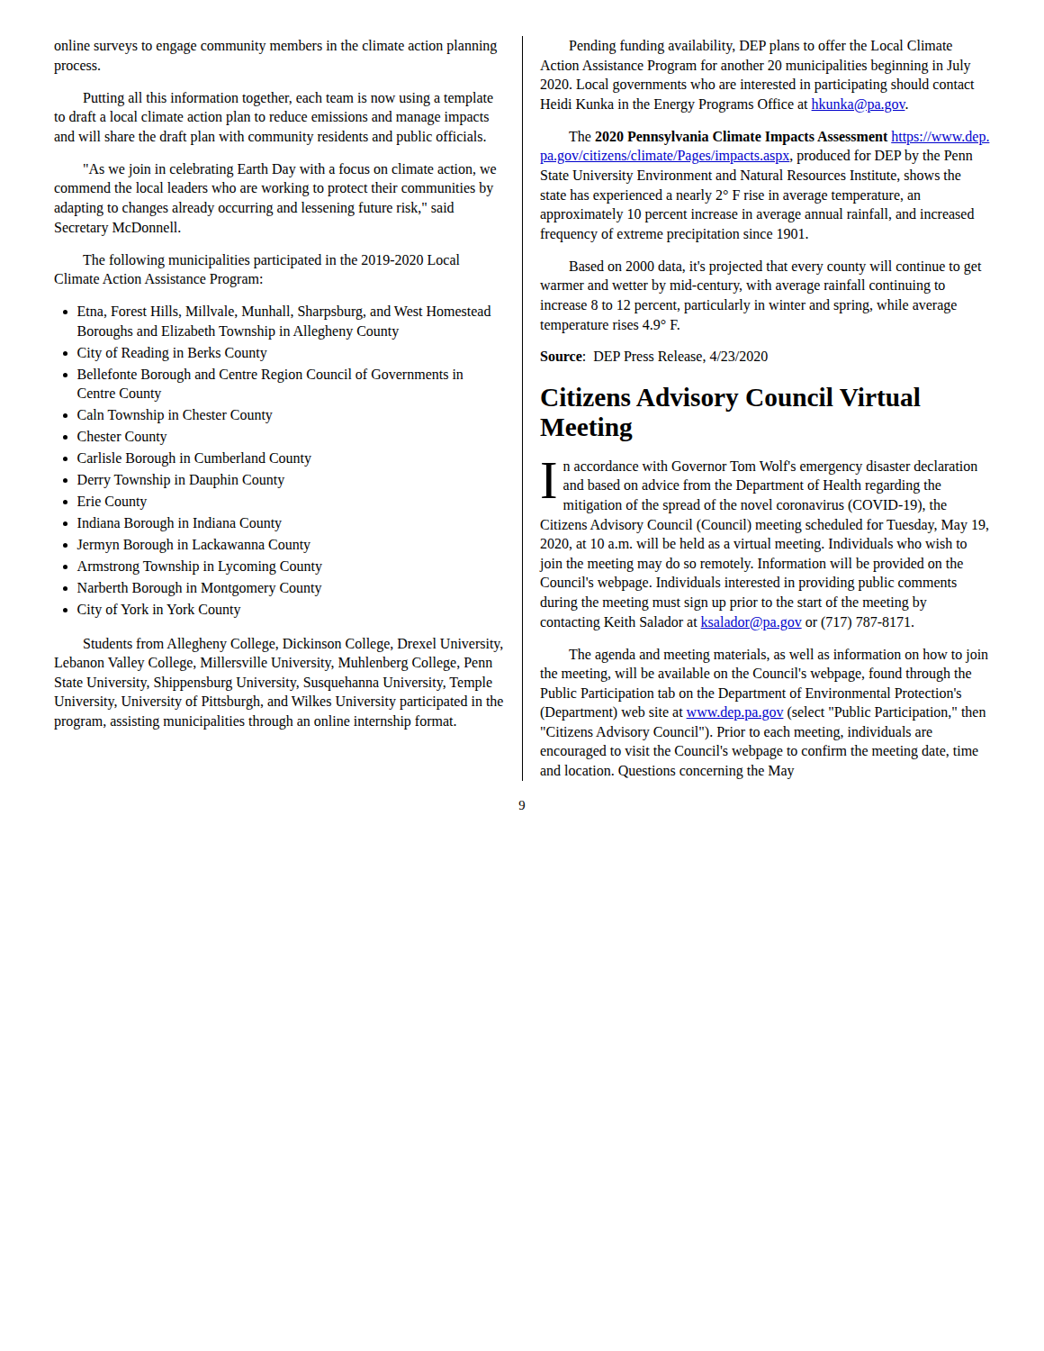online surveys to engage community members in the climate action planning process.
Putting all this information together, each team is now using a template to draft a local climate action plan to reduce emissions and manage impacts and will share the draft plan with community residents and public officials.
"As we join in celebrating Earth Day with a focus on climate action, we commend the local leaders who are working to protect their communities by adapting to changes already occurring and lessening future risk," said Secretary McDonnell.
The following municipalities participated in the 2019-2020 Local Climate Action Assistance Program:
Etna, Forest Hills, Millvale, Munhall, Sharpsburg, and West Homestead Boroughs and Elizabeth Township in Allegheny County
City of Reading in Berks County
Bellefonte Borough and Centre Region Council of Governments in Centre County
Caln Township in Chester County
Chester County
Carlisle Borough in Cumberland County
Derry Township in Dauphin County
Erie County
Indiana Borough in Indiana County
Jermyn Borough in Lackawanna County
Armstrong Township in Lycoming County
Narberth Borough in Montgomery County
City of York in York County
Students from Allegheny College, Dickinson College, Drexel University, Lebanon Valley College, Millersville University, Muhlenberg College, Penn State University, Shippensburg University, Susquehanna University, Temple University, University of Pittsburgh, and Wilkes University participated in the program, assisting municipalities through an online internship format.
Pending funding availability, DEP plans to offer the Local Climate Action Assistance Program for another 20 municipalities beginning in July 2020. Local governments who are interested in participating should contact Heidi Kunka in the Energy Programs Office at hkunka@pa.gov.
The 2020 Pennsylvania Climate Impacts Assessment https://www.dep.pa.gov/citizens/climate/Pages/impacts.aspx, produced for DEP by the Penn State University Environment and Natural Resources Institute, shows the state has experienced a nearly 2° F rise in average temperature, an approximately 10 percent increase in average annual rainfall, and increased frequency of extreme precipitation since 1901.
Based on 2000 data, it's projected that every county will continue to get warmer and wetter by mid-century, with average rainfall continuing to increase 8 to 12 percent, particularly in winter and spring, while average temperature rises 4.9° F.
Source: DEP Press Release, 4/23/2020
Citizens Advisory Council Virtual Meeting
In accordance with Governor Tom Wolf's emergency disaster declaration and based on advice from the Department of Health regarding the mitigation of the spread of the novel coronavirus (COVID-19), the Citizens Advisory Council (Council) meeting scheduled for Tuesday, May 19, 2020, at 10 a.m. will be held as a virtual meeting. Individuals who wish to join the meeting may do so remotely. Information will be provided on the Council's webpage. Individuals interested in providing public comments during the meeting must sign up prior to the start of the meeting by contacting Keith Salador at ksalador@pa.gov or (717) 787-8171.
The agenda and meeting materials, as well as information on how to join the meeting, will be available on the Council's webpage, found through the Public Participation tab on the Department of Environmental Protection's (Department) web site at www.dep.pa.gov (select "Public Participation," then "Citizens Advisory Council"). Prior to each meeting, individuals are encouraged to visit the Council's webpage to confirm the meeting date, time and location. Questions concerning the May
9